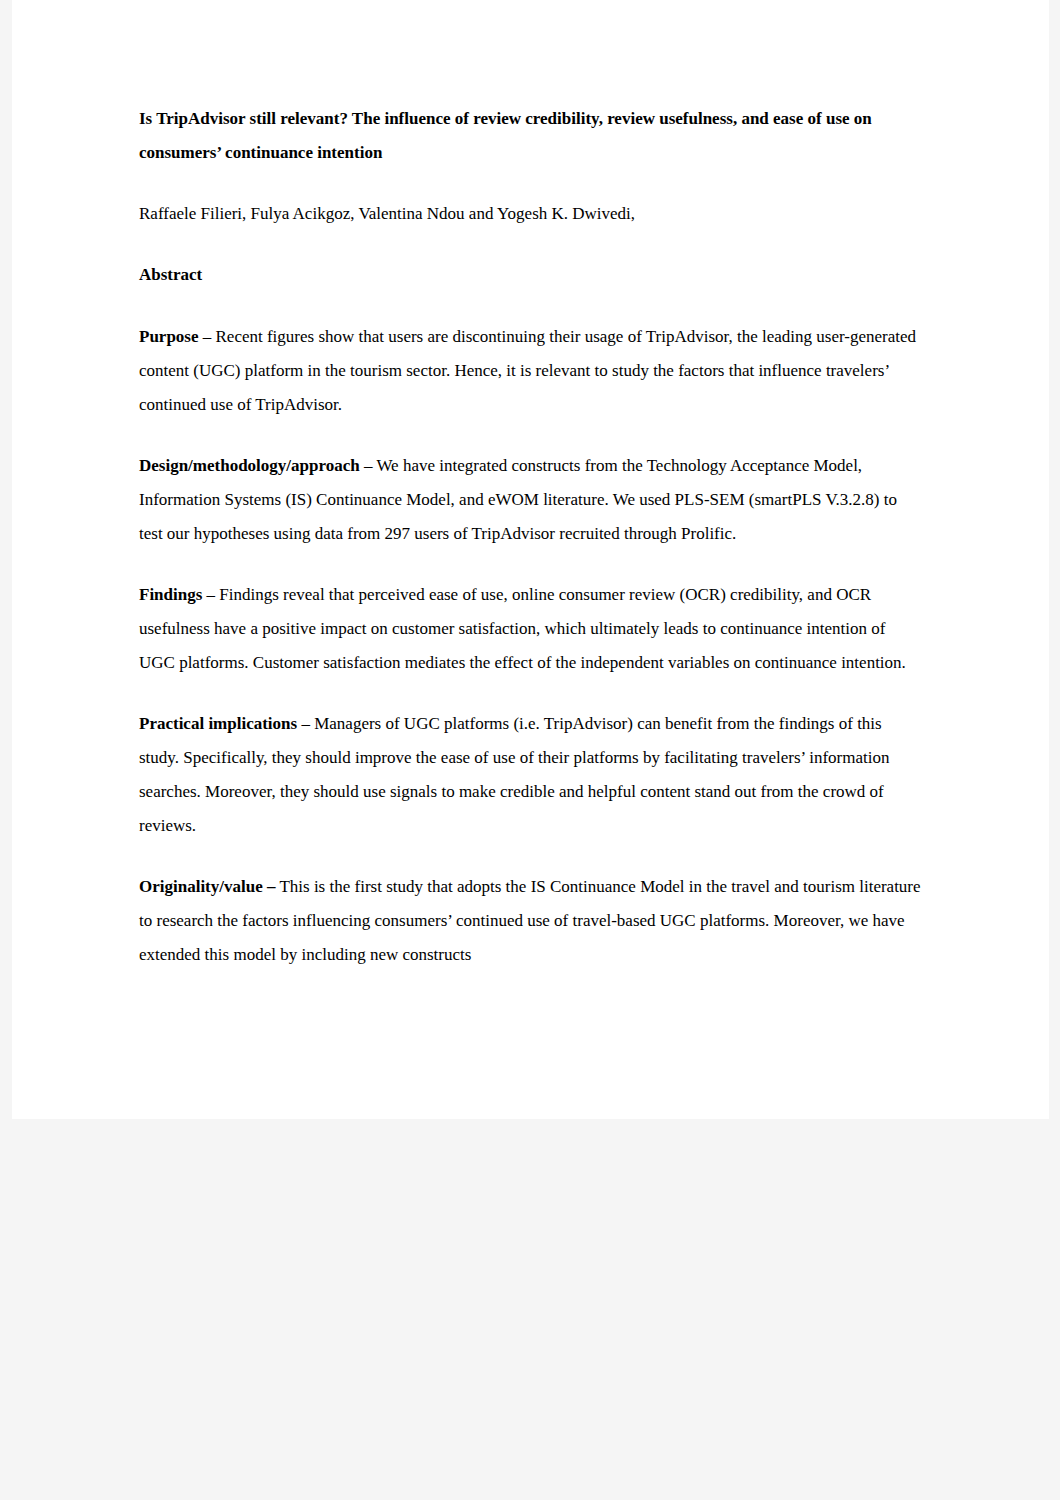Is TripAdvisor still relevant? The influence of review credibility, review usefulness, and ease of use on consumers’ continuance intention
Raffaele Filieri, Fulya Acikgoz, Valentina Ndou and Yogesh K. Dwivedi,
Abstract
Purpose – Recent figures show that users are discontinuing their usage of TripAdvisor, the leading user-generated content (UGC) platform in the tourism sector. Hence, it is relevant to study the factors that influence travelers’ continued use of TripAdvisor.
Design/methodology/approach – We have integrated constructs from the Technology Acceptance Model, Information Systems (IS) Continuance Model, and eWOM literature. We used PLS-SEM (smartPLS V.3.2.8) to test our hypotheses using data from 297 users of TripAdvisor recruited through Prolific.
Findings – Findings reveal that perceived ease of use, online consumer review (OCR) credibility, and OCR usefulness have a positive impact on customer satisfaction, which ultimately leads to continuance intention of UGC platforms. Customer satisfaction mediates the effect of the independent variables on continuance intention.
Practical implications – Managers of UGC platforms (i.e. TripAdvisor) can benefit from the findings of this study. Specifically, they should improve the ease of use of their platforms by facilitating travelers’ information searches. Moreover, they should use signals to make credible and helpful content stand out from the crowd of reviews.
Originality/value – This is the first study that adopts the IS Continuance Model in the travel and tourism literature to research the factors influencing consumers’ continued use of travel-based UGC platforms. Moreover, we have extended this model by including new constructs